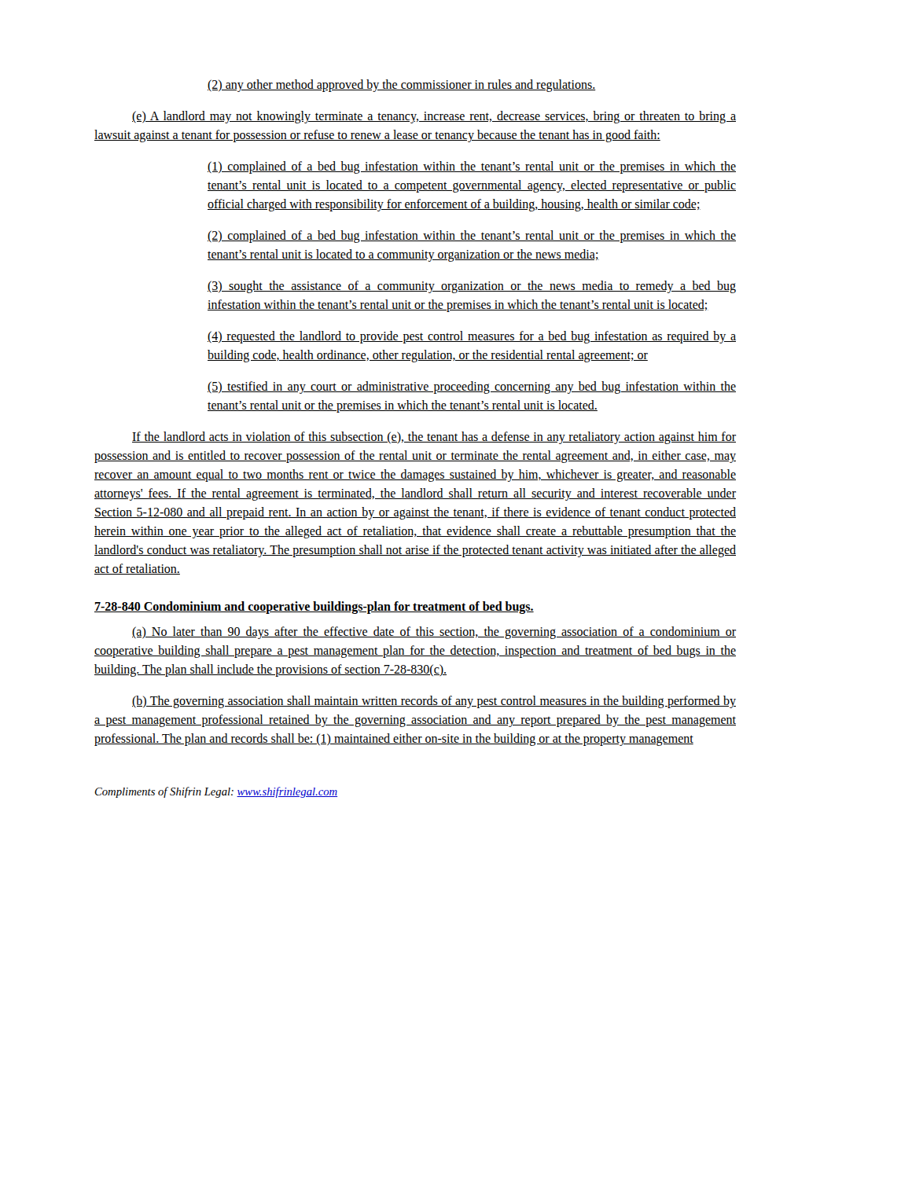(2) any other method approved by the commissioner in rules and regulations.
(e) A landlord may not knowingly terminate a tenancy, increase rent, decrease services, bring or threaten to bring a lawsuit against a tenant for possession or refuse to renew a lease or tenancy because the tenant has in good faith:
(1) complained of a bed bug infestation within the tenant’s rental unit or the premises in which the tenant’s rental unit is located to a competent governmental agency, elected representative or public official charged with responsibility for enforcement of a building, housing, health or similar code;
(2) complained of a bed bug infestation within the tenant’s rental unit or the premises in which the tenant’s rental unit is located to a community organization or the news media;
(3) sought the assistance of a community organization or the news media to remedy a bed bug infestation within the tenant’s rental unit or the premises in which the tenant’s rental unit is located;
(4) requested the landlord to provide pest control measures for a bed bug infestation as required by a building code, health ordinance, other regulation, or the residential rental agreement; or
(5) testified in any court or administrative proceeding concerning any bed bug infestation within the tenant’s rental unit or the premises in which the tenant’s rental unit is located.
If the landlord acts in violation of this subsection (e), the tenant has a defense in any retaliatory action against him for possession and is entitled to recover possession of the rental unit or terminate the rental agreement and, in either case, may recover an amount equal to two months rent or twice the damages sustained by him, whichever is greater, and reasonable attorneys' fees. If the rental agreement is terminated, the landlord shall return all security and interest recoverable under Section 5-12-080 and all prepaid rent. In an action by or against the tenant, if there is evidence of tenant conduct protected herein within one year prior to the alleged act of retaliation, that evidence shall create a rebuttable presumption that the landlord's conduct was retaliatory. The presumption shall not arise if the protected tenant activity was initiated after the alleged act of retaliation.
7-28-840 Condominium and cooperative buildings-plan for treatment of bed bugs.
(a) No later than 90 days after the effective date of this section, the governing association of a condominium or cooperative building shall prepare a pest management plan for the detection, inspection and treatment of bed bugs in the building. The plan shall include the provisions of section 7-28-830(c).
(b) The governing association shall maintain written records of any pest control measures in the building performed by a pest management professional retained by the governing association and any report prepared by the pest management professional. The plan and records shall be: (1) maintained either on-site in the building or at the property management
Compliments of Shifrin Legal: www.shifrinlegal.com